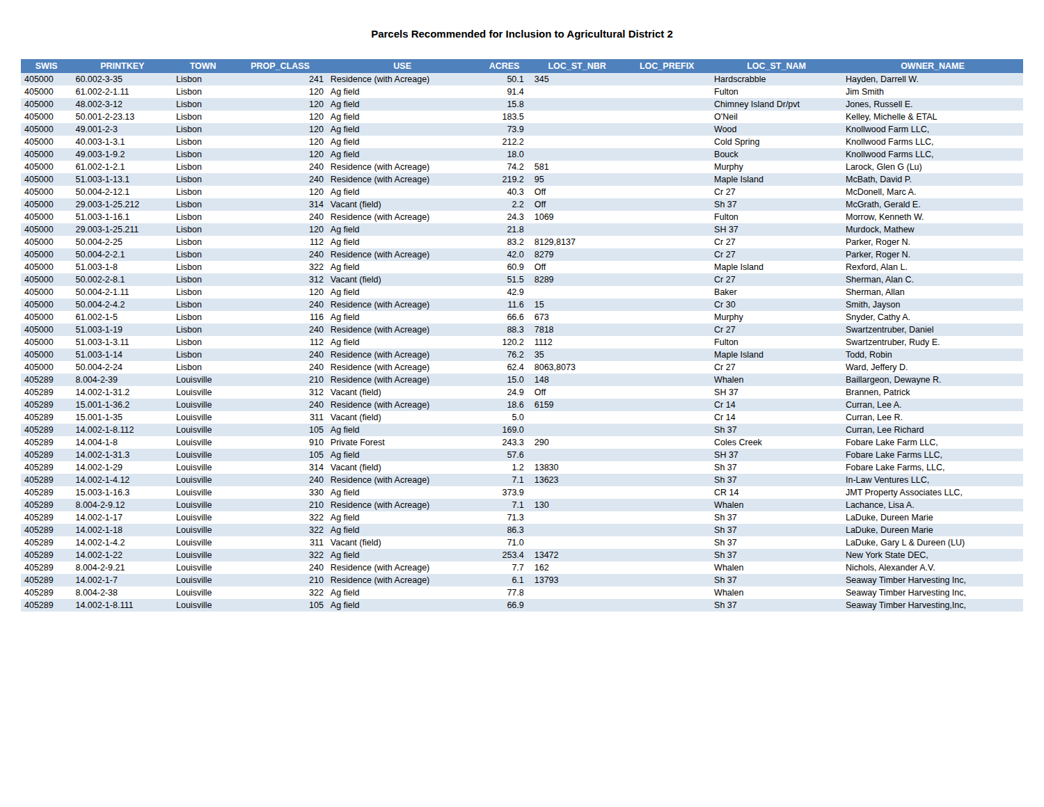Parcels Recommended for Inclusion to Agricultural District 2
| SWIS | PRINTKEY | TOWN | PROP_CLASS | USE | ACRES | LOC_ST_NBR | LOC_PREFIX | LOC_ST_NAM | OWNER_NAME |
| --- | --- | --- | --- | --- | --- | --- | --- | --- | --- |
| 405000 | 60.002-3-35 | Lisbon | 241 | Residence (with Acreage) | 50.1 | 345 | | Hardscrabble | Hayden, Darrell W. |
| 405000 | 61.002-2-1.11 | Lisbon | 120 | Ag field | 91.4 | | | Fulton | Jim Smith |
| 405000 | 48.002-3-12 | Lisbon | 120 | Ag field | 15.8 | | | Chimney Island Dr/pvt | Jones, Russell E. |
| 405000 | 50.001-2-23.13 | Lisbon | 120 | Ag field | 183.5 | | | O'Neil | Kelley, Michelle & ETAL |
| 405000 | 49.001-2-3 | Lisbon | 120 | Ag field | 73.9 | | | Wood | Knollwood Farm LLC, |
| 405000 | 40.003-1-3.1 | Lisbon | 120 | Ag field | 212.2 | | | Cold Spring | Knollwood Farms LLC, |
| 405000 | 49.003-1-9.2 | Lisbon | 120 | Ag field | 18.0 | | | Bouck | Knollwood Farms LLC, |
| 405000 | 61.002-1-2.1 | Lisbon | 240 | Residence (with Acreage) | 74.2 | 581 | | Murphy | Larock, Glen G (Lu) |
| 405000 | 51.003-1-13.1 | Lisbon | 240 | Residence (with Acreage) | 219.2 | 95 | | Maple Island | McBath, David P. |
| 405000 | 50.004-2-12.1 | Lisbon | 120 | Ag field | 40.3 | Off | | Cr 27 | McDonell, Marc A. |
| 405000 | 29.003-1-25.212 | Lisbon | 314 | Vacant (field) | 2.2 | Off | | Sh 37 | McGrath, Gerald E. |
| 405000 | 51.003-1-16.1 | Lisbon | 240 | Residence (with Acreage) | 24.3 | 1069 | | Fulton | Morrow, Kenneth W. |
| 405000 | 29.003-1-25.211 | Lisbon | 120 | Ag field | 21.8 | | | SH 37 | Murdock, Mathew |
| 405000 | 50.004-2-25 | Lisbon | 112 | Ag field | 83.2 | 8129,8137 | | Cr 27 | Parker, Roger N. |
| 405000 | 50.004-2-2.1 | Lisbon | 240 | Residence (with Acreage) | 42.0 | 8279 | | Cr 27 | Parker, Roger N. |
| 405000 | 51.003-1-8 | Lisbon | 322 | Ag field | 60.9 | Off | | Maple Island | Rexford, Alan L. |
| 405000 | 50.002-2-8.1 | Lisbon | 312 | Vacant (field) | 51.5 | 8289 | | Cr 27 | Sherman, Alan C. |
| 405000 | 50.004-2-1.11 | Lisbon | 120 | Ag field | 42.9 | | | Baker | Sherman, Allan |
| 405000 | 50.004-2-4.2 | Lisbon | 240 | Residence (with Acreage) | 11.6 | 15 | | Cr 30 | Smith, Jayson |
| 405000 | 61.002-1-5 | Lisbon | 116 | Ag field | 66.6 | 673 | | Murphy | Snyder, Cathy A. |
| 405000 | 51.003-1-19 | Lisbon | 240 | Residence (with Acreage) | 88.3 | 7818 | | Cr 27 | Swartzentruber, Daniel |
| 405000 | 51.003-1-3.11 | Lisbon | 112 | Ag field | 120.2 | 1112 | | Fulton | Swartzentruber, Rudy E. |
| 405000 | 51.003-1-14 | Lisbon | 240 | Residence (with Acreage) | 76.2 | 35 | | Maple Island | Todd, Robin |
| 405000 | 50.004-2-24 | Lisbon | 240 | Residence (with Acreage) | 62.4 | 8063,8073 | | Cr 27 | Ward, Jeffery D. |
| 405289 | 8.004-2-39 | Louisville | 210 | Residence (with Acreage) | 15.0 | 148 | | Whalen | Baillargeon, Dewayne R. |
| 405289 | 14.002-1-31.2 | Louisville | 312 | Vacant (field) | 24.9 | Off | | SH 37 | Brannen, Patrick |
| 405289 | 15.001-1-36.2 | Louisville | 240 | Residence (with Acreage) | 18.6 | 6159 | | Cr 14 | Curran, Lee A. |
| 405289 | 15.001-1-35 | Louisville | 311 | Vacant (field) | 5.0 | | | Cr 14 | Curran, Lee R. |
| 405289 | 14.002-1-8.112 | Louisville | 105 | Ag field | 169.0 | | | Sh 37 | Curran, Lee Richard |
| 405289 | 14.004-1-8 | Louisville | 910 | Private Forest | 243.3 | 290 | | Coles Creek | Fobare Lake Farm LLC, |
| 405289 | 14.002-1-31.3 | Louisville | 105 | Ag field | 57.6 | | | SH 37 | Fobare Lake Farms LLC, |
| 405289 | 14.002-1-29 | Louisville | 314 | Vacant (field) | 1.2 | 13830 | | Sh 37 | Fobare Lake Farms, LLC, |
| 405289 | 14.002-1-4.12 | Louisville | 240 | Residence (with Acreage) | 7.1 | 13623 | | Sh 37 | In-Law Ventures LLC, |
| 405289 | 15.003-1-16.3 | Louisville | 330 | Ag field | 373.9 | | | CR 14 | JMT Property Associates LLC, |
| 405289 | 8.004-2-9.12 | Louisville | 210 | Residence (with Acreage) | 7.1 | 130 | | Whalen | Lachance, Lisa A. |
| 405289 | 14.002-1-17 | Louisville | 322 | Ag field | 71.3 | | | Sh 37 | LaDuke, Dureen Marie |
| 405289 | 14.002-1-18 | Louisville | 322 | Ag field | 86.3 | | | Sh 37 | LaDuke, Dureen Marie |
| 405289 | 14.002-1-4.2 | Louisville | 311 | Vacant (field) | 71.0 | | | Sh 37 | LaDuke, Gary L & Dureen (LU) |
| 405289 | 14.002-1-22 | Louisville | 322 | Ag field | 253.4 | 13472 | | Sh 37 | New York State DEC, |
| 405289 | 8.004-2-9.21 | Louisville | 240 | Residence (with Acreage) | 7.7 | 162 | | Whalen | Nichols, Alexander A.V. |
| 405289 | 14.002-1-7 | Louisville | 210 | Residence (with Acreage) | 6.1 | 13793 | | Sh 37 | Seaway Timber Harvesting Inc, |
| 405289 | 8.004-2-38 | Louisville | 322 | Ag field | 77.8 | | | Whalen | Seaway Timber Harvesting Inc, |
| 405289 | 14.002-1-8.111 | Louisville | 105 | Ag field | 66.9 | | | Sh 37 | Seaway Timber Harvesting,Inc, |